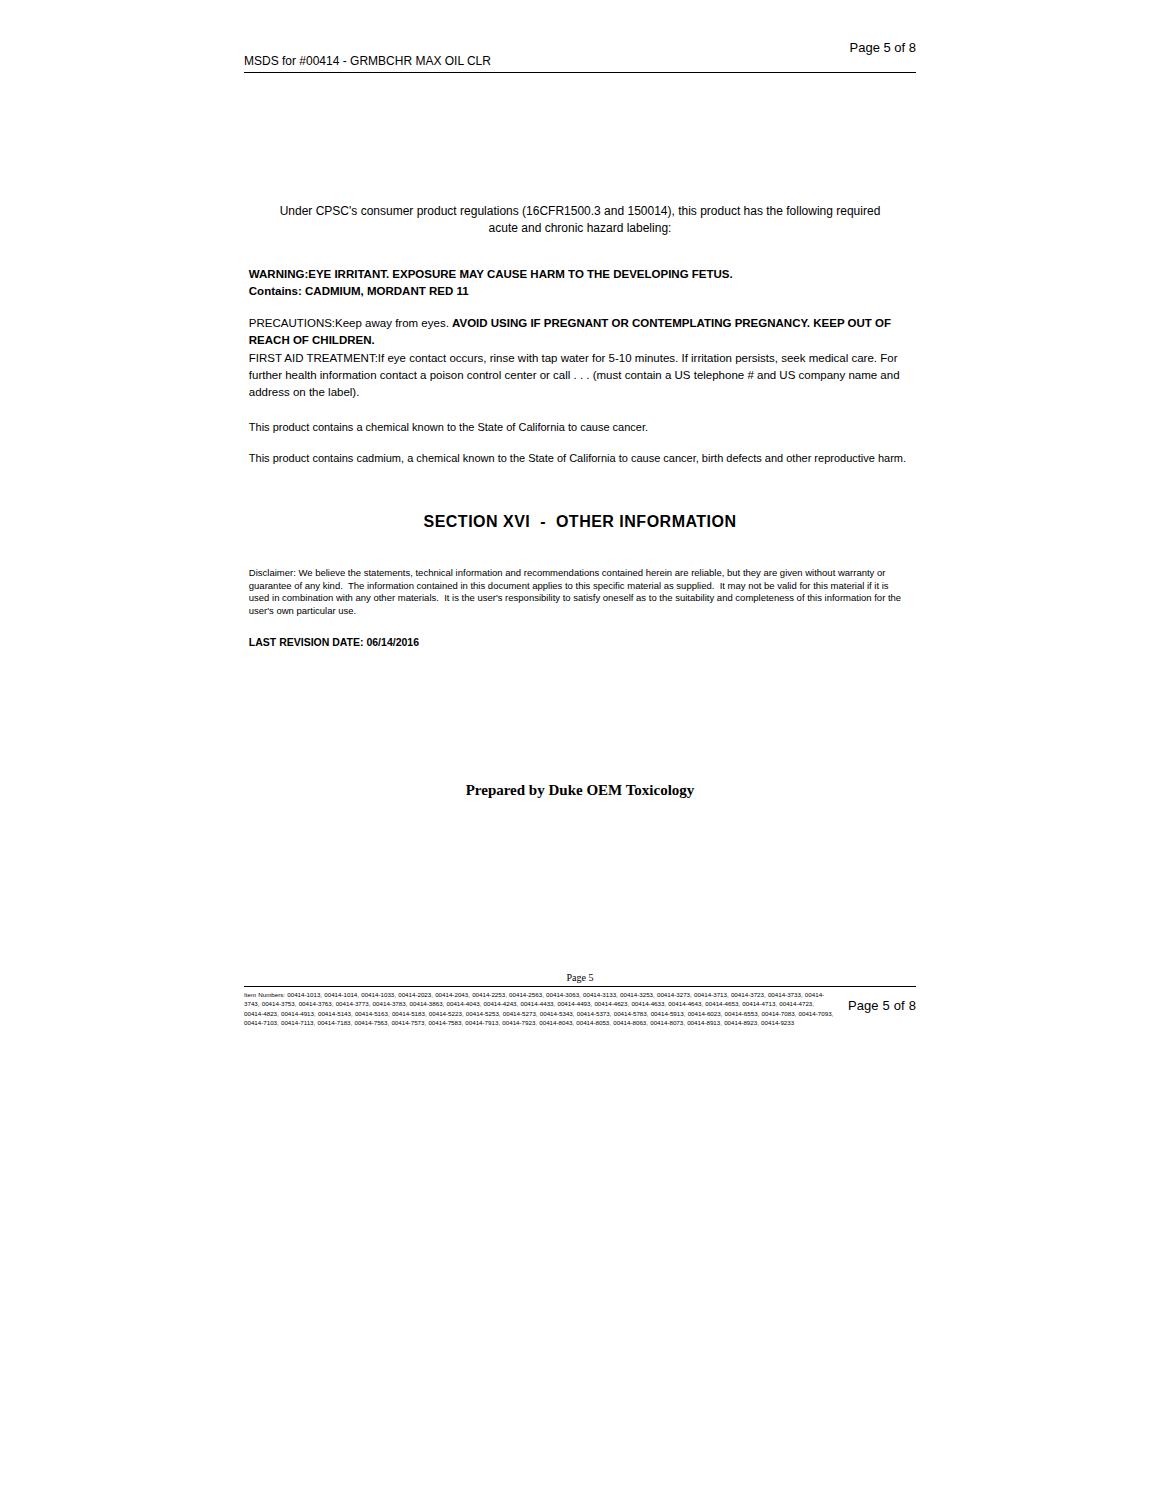MSDS for #00414 - GRMBCHR MAX OIL CLR Page 5 of 8
Under CPSC's consumer product regulations (16CFR1500.3 and 150014), this product has the following required acute and chronic hazard labeling:
WARNING:EYE IRRITANT. EXPOSURE MAY CAUSE HARM TO THE DEVELOPING FETUS.
Contains: CADMIUM, MORDANT RED 11
PRECAUTIONS:Keep away from eyes. AVOID USING IF PREGNANT OR CONTEMPLATING PREGNANCY. KEEP OUT OF REACH OF CHILDREN.
FIRST AID TREATMENT:If eye contact occurs, rinse with tap water for 5-10 minutes. If irritation persists, seek medical care. For further health information contact a poison control center or call . . . (must contain a US telephone # and US company name and address on the label).
This product contains a chemical known to the State of California to cause cancer.
This product contains cadmium, a chemical known to the State of California to cause cancer, birth defects and other reproductive harm.
SECTION XVI - OTHER INFORMATION
Disclaimer: We believe the statements, technical information and recommendations contained herein are reliable, but they are given without warranty or guarantee of any kind. The information contained in this document applies to this specific material as supplied. It may not be valid for this material if it is used in combination with any other materials. It is the user's responsibility to satisfy oneself as to the suitability and completeness of this information for the user's own particular use.
LAST REVISION DATE: 06/14/2016
Prepared by Duke OEM Toxicology
Page 5
Item Numbers: 00414-1013, 00414-1014, 00414-1033, 00414-2023, 00414-2043, 00414-2253, 00414-2563, 00414-3063, 00414-3133, 00414-3253, 00414-3273, 00414-3713, 00414-3723, 00414-3733, 00414-3743, 00414-3753, 00414-3763, 00414-3773, 00414-3783, 00414-3863, 00414-4043, 00414-4243, 00414-4433, 00414-4493, 00414-4623, 00414-4633, 00414-4643, 00414-4653, 00414-4713, 00414-4723, 00414-4823, 00414-4913, 00414-5143, 00414-5163, 00414-5183, 00414-5223, 00414-5253, 00414-5273, 00414-5343, 00414-5373, 00414-5783, 00414-5913, 00414-6023, 00414-6553, 00414-7083, 00414-7093, 00414-7103, 00414-7113, 00414-7183, 00414-7563, 00414-7573, 00414-7583, 00414-7913, 00414-7923, 00414-8043, 00414-8053, 00414-8063, 00414-8073, 00414-8913, 00414-8923, 00414-9233 Page 5 of 8